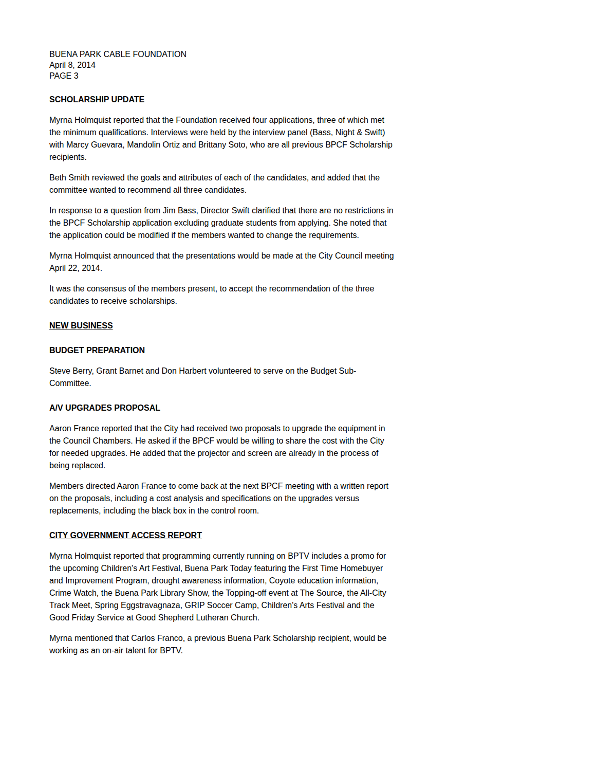BUENA PARK CABLE FOUNDATION
April 8, 2014
PAGE 3
Scholarship Update
Myrna Holmquist reported that the Foundation received four applications, three of which met the minimum qualifications. Interviews were held by the interview panel (Bass, Night & Swift) with Marcy Guevara, Mandolin Ortiz and Brittany Soto, who are all previous BPCF Scholarship recipients.
Beth Smith reviewed the goals and attributes of each of the candidates, and added that the committee wanted to recommend all three candidates.
In response to a question from Jim Bass, Director Swift clarified that there are no restrictions in the BPCF Scholarship application excluding graduate students from applying. She noted that the application could be modified if the members wanted to change the requirements.
Myrna Holmquist announced that the presentations would be made at the City Council meeting April 22, 2014.
It was the consensus of the members present, to accept the recommendation of the three candidates to receive scholarships.
New Business
Budget Preparation
Steve Berry, Grant Barnet and Don Harbert volunteered to serve on the Budget Sub-Committee.
A/V Upgrades Proposal
Aaron France reported that the City had received two proposals to upgrade the equipment in the Council Chambers. He asked if the BPCF would be willing to share the cost with the City for needed upgrades. He added that the projector and screen are already in the process of being replaced.
Members directed Aaron France to come back at the next BPCF meeting with a written report on the proposals, including a cost analysis and specifications on the upgrades versus replacements, including the black box in the control room.
City Government Access Report
Myrna Holmquist reported that programming currently running on BPTV includes a promo for the upcoming Children's Art Festival, Buena Park Today featuring the First Time Homebuyer and Improvement Program, drought awareness information, Coyote education information, Crime Watch, the Buena Park Library Show, the Topping-off event at The Source, the All-City Track Meet, Spring Eggstravagnaza, GRIP Soccer Camp, Children's Arts Festival and the Good Friday Service at Good Shepherd Lutheran Church.
Myrna mentioned that Carlos Franco, a previous Buena Park Scholarship recipient, would be working as an on-air talent for BPTV.